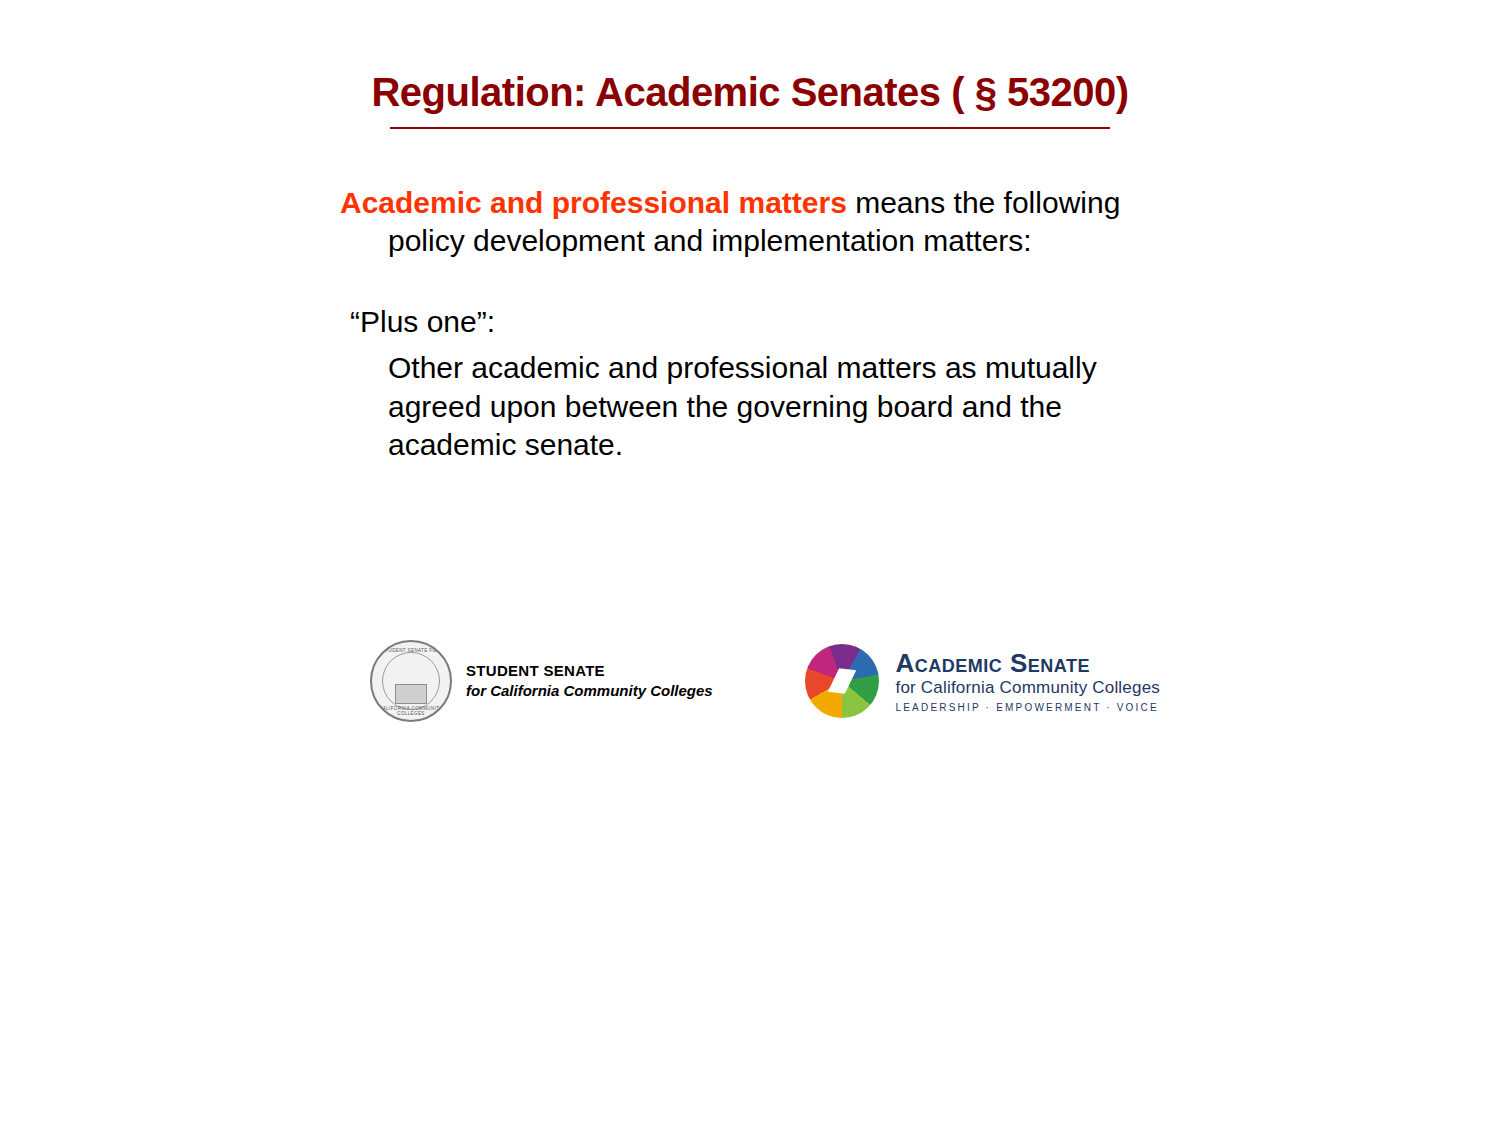Regulation: Academic Senates ( § 53200)
Academic and professional matters means the following policy development and implementation matters:
“Plus one”:
Other academic and professional matters as mutually agreed upon between the governing board and the academic senate.
Student Senate for
California Community Colleges
STUDENT SENATE
for California Community Colleges
Academic Senate
for California Community Colleges
LEADERSHIP · EMPOWERMENT · VOICE